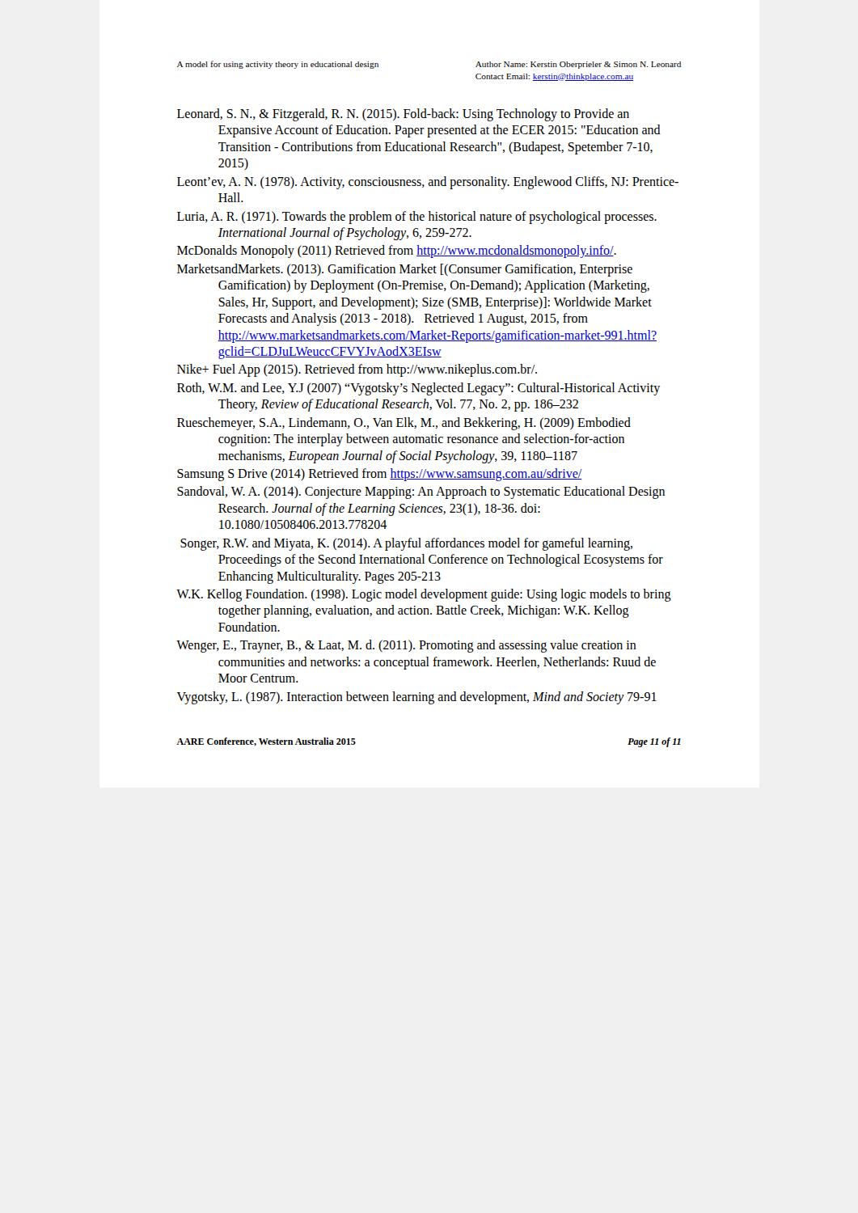A model for using activity theory in educational design
Author Name: Kerstin Oberprieler & Simon N. Leonard
Contact Email: kerstin@thinkplace.com.au
Leonard, S. N., & Fitzgerald, R. N. (2015). Fold-back: Using Technology to Provide an Expansive Account of Education. Paper presented at the ECER 2015: "Education and Transition - Contributions from Educational Research", (Budapest, Spetember 7-10, 2015)
Leont’ev, A. N. (1978). Activity, consciousness, and personality. Englewood Cliffs, NJ: Prentice-Hall.
Luria, A. R. (1971). Towards the problem of the historical nature of psychological processes. International Journal of Psychology, 6, 259-272.
McDonalds Monopoly (2011) Retrieved from http://www.mcdonaldsmonopoly.info/.
MarketsandMarkets. (2013). Gamification Market [(Consumer Gamification, Enterprise Gamification) by Deployment (On-Premise, On-Demand); Application (Marketing, Sales, Hr, Support, and Development); Size (SMB, Enterprise)]: Worldwide Market Forecasts and Analysis (2013 - 2018). Retrieved 1 August, 2015, from http://www.marketsandmarkets.com/Market-Reports/gamification-market-991.html?gclid=CLDJuLWeuccCFVYJvAodX3EIsw
Nike+ Fuel App (2015). Retrieved from http://www.nikeplus.com.br/.
Roth, W.M. and Lee, Y.J (2007) “Vygotsky’s Neglected Legacy”: Cultural-Historical Activity Theory, Review of Educational Research, Vol. 77, No. 2, pp. 186–232
Rueschemeyer, S.A., Lindemann, O., Van Elk, M., and Bekkering, H. (2009) Embodied cognition: The interplay between automatic resonance and selection-for-action mechanisms, European Journal of Social Psychology, 39, 1180–1187
Samsung S Drive (2014) Retrieved from https://www.samsung.com.au/sdrive/
Sandoval, W. A. (2014). Conjecture Mapping: An Approach to Systematic Educational Design Research. Journal of the Learning Sciences, 23(1), 18-36. doi: 10.1080/10508406.2013.778204
Songer, R.W. and Miyata, K. (2014). A playful affordances model for gameful learning, Proceedings of the Second International Conference on Technological Ecosystems for Enhancing Multiculturality. Pages 205-213
W.K. Kellog Foundation. (1998). Logic model development guide: Using logic models to bring together planning, evaluation, and action. Battle Creek, Michigan: W.K. Kellog Foundation.
Wenger, E., Trayner, B., & Laat, M. d. (2011). Promoting and assessing value creation in communities and networks: a conceptual framework. Heerlen, Netherlands: Ruud de Moor Centrum.
Vygotsky, L. (1987). Interaction between learning and development, Mind and Society 79-91
AARE Conference, Western Australia 2015
Page 11 of 11